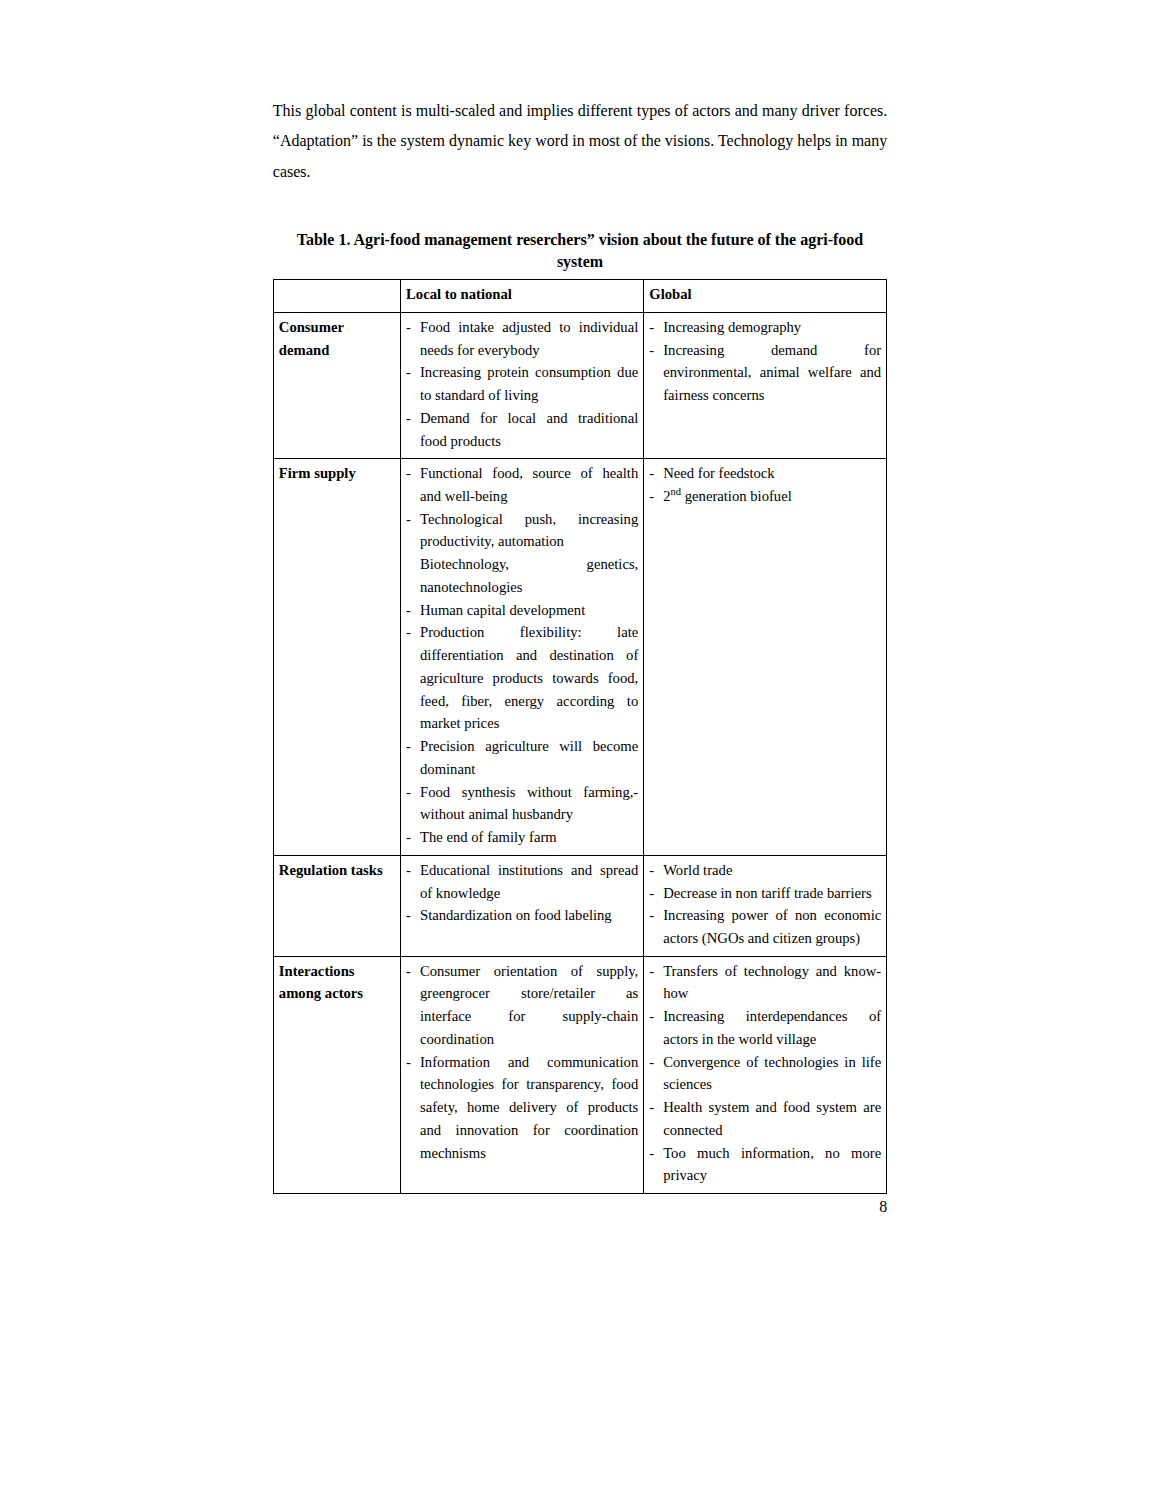This global content is multi-scaled and implies different types of actors and many driver forces. “Adaptation” is the system dynamic key word in most of the visions. Technology helps in many cases.
Table 1. Agri-food management reserchers” vision about the future of the agri-food system
| | Local to national | Global |
| --- | --- | --- |
| Consumer demand | Food intake adjusted to individual needs for everybody Increasing protein consumption due to standard of living Demand for local and traditional food products | Increasing demography Increasing demand for environmental, animal welfare and fairness concerns |
| Firm supply | Functional food, source of health and well-being Technological push, increasing productivity, automation Biotechnology, genetics, nanotechnologies Human capital development Production flexibility: late differentiation and destination of agriculture products towards food, feed, fiber, energy according to market prices Precision agriculture will become dominant Food synthesis without farming,-without animal husbandry The end of family farm | Need for feedstock 2 nd generation biofuel |
| Regulation tasks | Educational institutions and spread of knowledge Standardization on food labeling | World trade Decrease in non tariff trade barriers Increasing power of non economic actors (NGOs and citizen groups) |
| Interactions among actors | Consumer orientation of supply, greengrocer store/retailer as interface for supply-chain coordination Information and communication technologies for transparency, food safety, home delivery of products and innovation for coordination mechnisms | Transfers of technology and know-how Increasing interdependances of actors in the world village Convergence of technologies in life sciences Health system and food system are connected Too much information, no more privacy |
8